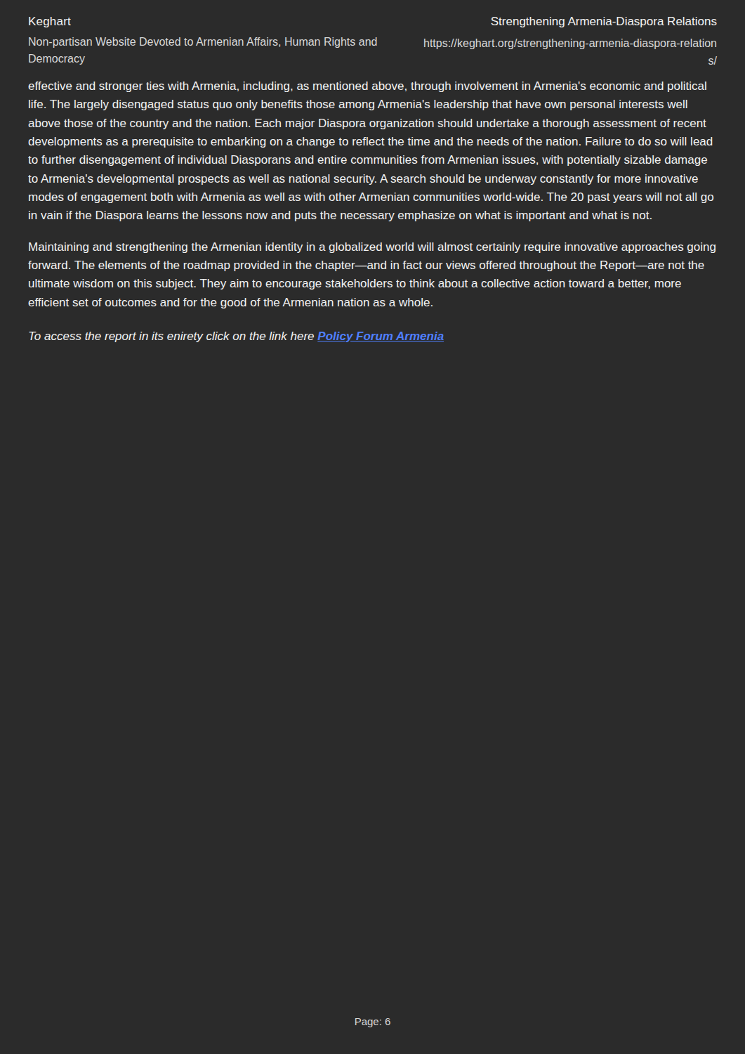Keghart
Non-partisan Website Devoted to Armenian Affairs, Human Rights and Democracy
Strengthening Armenia-Diaspora Relations
https://keghart.org/strengthening-armenia-diaspora-relations/
effective and stronger ties with Armenia, including, as mentioned above, through involvement in Armenia's economic and political life. The largely disengaged status quo only benefits those among Armenia's leadership that have own personal interests well above those of the country and the nation. Each major Diaspora organization should undertake a thorough assessment of recent developments as a prerequisite to embarking on a change to reflect the time and the needs of the nation. Failure to do so will lead to further disengagement of individual Diasporans and entire communities from Armenian issues, with potentially sizable damage to Armenia's developmental prospects as well as national security. A search should be underway constantly for more innovative modes of engagement both with Armenia as well as with other Armenian communities world-wide. The 20 past years will not all go in vain if the Diaspora learns the lessons now and puts the necessary emphasize on what is important and what is not.
Maintaining and strengthening the Armenian identity in a globalized world will almost certainly require innovative approaches going forward. The elements of the roadmap provided in the chapter—and in fact our views offered throughout the Report—are not the ultimate wisdom on this subject. They aim to encourage stakeholders to think about a collective action toward a better, more efficient set of outcomes and for the good of the Armenian nation as a whole.
To access the report in its enirety click on the link here Policy Forum Armenia
Page: 6